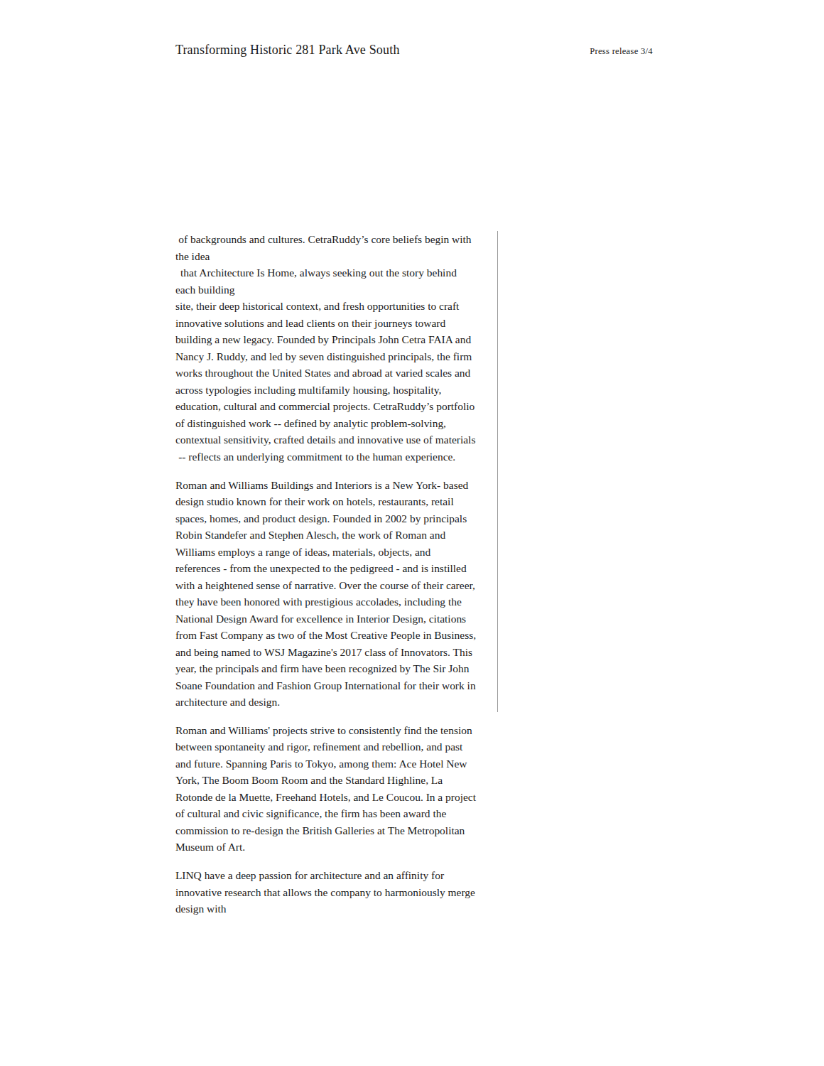Transforming Historic 281 Park Ave South
Press release 3/4
of backgrounds and cultures. CetraRuddy’s core beliefs begin with the idea
that Architecture Is Home, always seeking out the story behind each building
site, their deep historical context, and fresh opportunities to craft innovative solutions and lead clients on their journeys toward building a new legacy. Founded by Principals John Cetra FAIA and Nancy J. Ruddy, and led by seven distinguished principals, the firm works throughout the United States and abroad at varied scales and across typologies including multifamily housing, hospitality, education, cultural and commercial projects. CetraRuddy’s portfolio of distinguished work -- defined by analytic problem-solving, contextual sensitivity, crafted details and innovative use of materials
-- reflects an underlying commitment to the human experience.
Roman and Williams Buildings and Interiors is a New York- based design studio known for their work on hotels, restaurants, retail spaces, homes, and product design. Founded in 2002 by principals Robin Standefer and Stephen Alesch, the work of Roman and Williams employs a range of ideas, materials, objects, and references - from the unexpected to the pedigreed - and is instilled with a heightened sense of narrative. Over the course of their career, they have been honored with prestigious accolades, including the National Design Award for excellence in Interior Design, citations from Fast Company as two of the Most Creative People in Business, and being named to WSJ Magazine's 2017 class of Innovators. This year, the principals and firm have been recognized by The Sir John Soane Foundation and Fashion Group International for their work in architecture and design.
Roman and Williams' projects strive to consistently find the tension between spontaneity and rigor, refinement and rebellion, and past and future. Spanning Paris to Tokyo, among them: Ace Hotel New York, The Boom Boom Room and the Standard Highline, La Rotonde de la Muette, Freehand Hotels, and Le Coucou. In a project of cultural and civic significance, the firm has been award the commission to re-design the British Galleries at The Metropolitan Museum of Art.
LINQ have a deep passion for architecture and an affinity for innovative research that allows the company to harmoniously merge design with